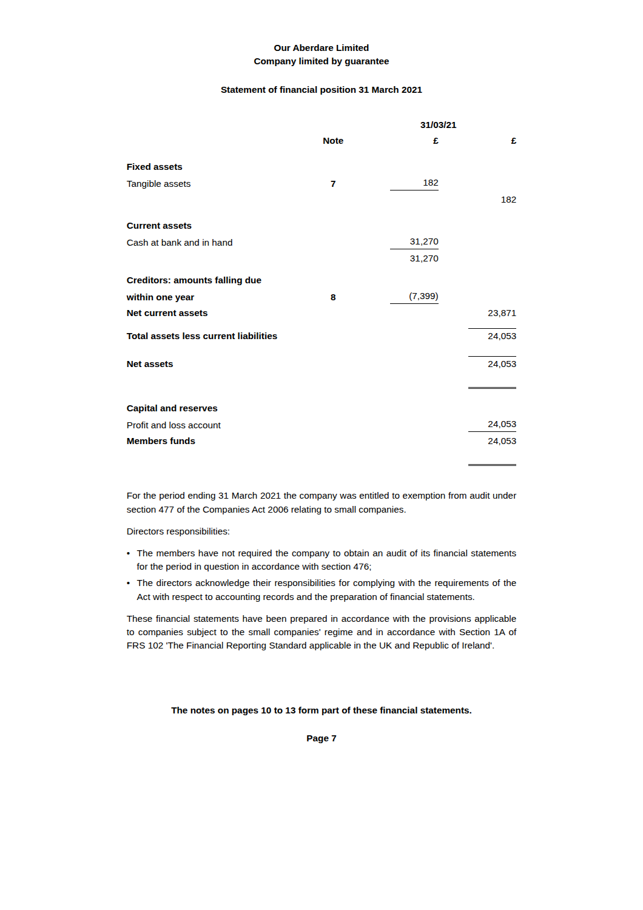Our Aberdare Limited Company limited by guarantee
Statement of financial position 31 March 2021
| | | 31/03/21 |
| | Note | £ | £ |
| Fixed assets | | | |
| Tangible assets | 7 | 182 | |
| | | | 182 |
| Current assets | | | |
| Cash at bank and in hand | | 31,270 | |
| | | 31,270 | |
| Creditors: amounts falling due | | | |
| within one year | 8 | (7,399) | |
| Net current assets | | | 23,871 |
| Total assets less current liabilities | | | 24,053 |
| Net assets | | | 24,053 |
| Capital and reserves | | | |
| Profit and loss account | | | 24,053 |
| Members funds | | | 24,053 |
For the period ending 31 March 2021 the company was entitled to exemption from audit under section 477 of the Companies Act 2006 relating to small companies.
Directors responsibilities:
The members have not required the company to obtain an audit of its financial statements for the period in question in accordance with section 476;
The directors acknowledge their responsibilities for complying with the requirements of the Act with respect to accounting records and the preparation of financial statements.
These financial statements have been prepared in accordance with the provisions applicable to companies subject to the small companies' regime and in accordance with Section 1A of FRS 102 'The Financial Reporting Standard applicable in the UK and Republic of Ireland'.
The notes on pages 10 to 13 form part of these financial statements.
Page 7